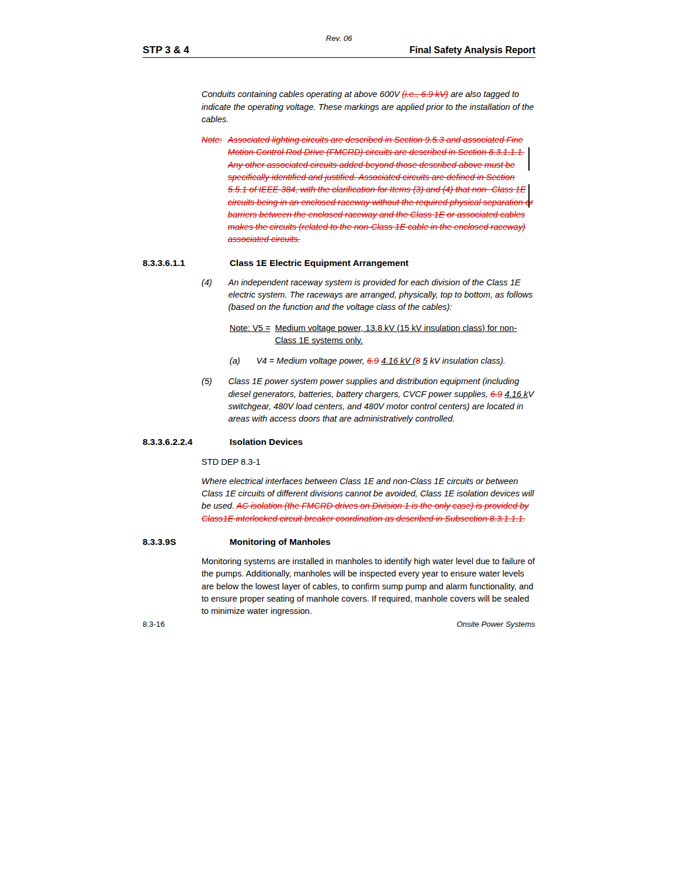Rev. 06
STP 3 & 4
Final Safety Analysis Report
Conduits containing cables operating at above 600V (i.e., 6.9 kV) are also tagged to indicate the operating voltage. These markings are applied prior to the installation of the cables.
Note:
Associated lighting circuits are described in Section 9.5.3 and associated Fine Motion Control Rod Drive (FMCRD) circuits are described in Section 8.3.1.1.1. Any other associated circuits added beyond those described above must be specifically identified and justified. Associated circuits are defined in Section 5.5.1 of IEEE-384, with the clarification for Items (3) and (4) that non- Class 1E circuits being in an enclosed raceway without the required physical separation or barriers between the enclosed raceway and the Class 1E or associated cables makes the circuits (related to the non-Class 1E cable in the enclosed raceway) associated circuits.
8.3.3.6.1.1 Class 1E Electric Equipment Arrangement
(4)
An independent raceway system is provided for each division of the Class 1E electric system. The raceways are arranged, physically, top to bottom, as follows (based on the function and the voltage class of the cables):
Note: V5 =
Medium voltage power, 13.8 kV (15 kV insulation class) for non-Class 1E systems only.
(a)
V4 = Medium voltage power, 6.9 4.16 kV (8 5 kV insulation class).
(5)
Class 1E power system power supplies and distribution equipment (including diesel generators, batteries, battery chargers, CVCF power supplies, 6.9 4.16 k V switchgear, 480V load centers, and 480V motor control centers) are located in areas with access doors that are administratively controlled.
8.3.3.6.2.2.4 Isolation Devices
STD DEP 8.3-1
Where electrical interfaces between Class 1E and non-Class 1E circuits or between Class 1E circuits of different divisions cannot be avoided, Class 1E isolation devices will be used. AC isolation (the FMCRD drives on Division 1 is the only case) is provided by Class1E interlocked circuit breaker coordination as described in Subsection 8.3.1.1.1.
8.3.3.9SMonitoring of Manholes
Monitoring systems are installed in manholes to identify high water level due to failure of the pumps. Additionally, manholes will be inspected every year to ensure water levels are below the lowest layer of cables, to confirm sump pump and alarm functionality, and to ensure proper seating of manhole covers. If required, manhole covers will be sealed to minimize water ingression.
8.3-16
Onsite Power Systems